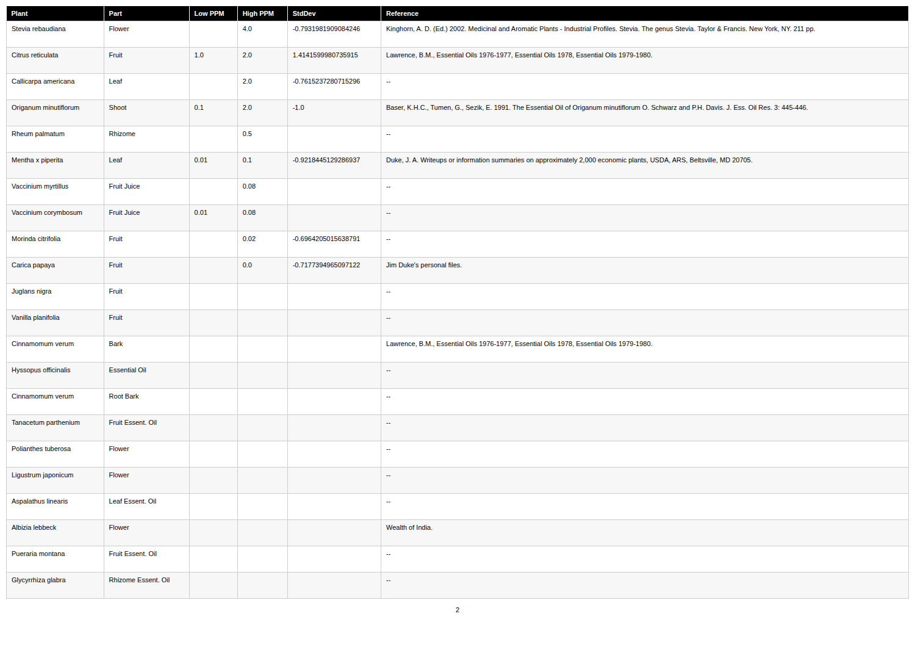| Plant | Part | Low PPM | High PPM | StdDev | Reference |
| --- | --- | --- | --- | --- | --- |
| Stevia rebaudiana | Flower | | 4.0 | -0.7931981909084246 | Kinghorn, A. D. (Ed.) 2002. Medicinal and Aromatic Plants - Industrial Profiles. Stevia. The genus Stevia. Taylor & Francis. New York, NY. 211 pp. |
| Citrus reticulata | Fruit | 1.0 | 2.0 | 1.4141599980735915 | Lawrence, B.M., Essential Oils 1976-1977, Essential Oils 1978, Essential Oils 1979-1980. |
| Callicarpa americana | Leaf | | 2.0 | -0.7615237280715296 | -- |
| Origanum minutiflorum | Shoot | 0.1 | 2.0 | -1.0 | Baser, K.H.C., Tumen, G., Sezik, E. 1991. The Essential Oil of Origanum minutiflorum O. Schwarz and P.H. Davis. J. Ess. Oil Res. 3: 445-446. |
| Rheum palmatum | Rhizome | | 0.5 | | -- |
| Mentha x piperita | Leaf | 0.01 | 0.1 | -0.9218445129286937 | Duke, J. A. Writeups or information summaries on approximately 2,000 economic plants, USDA, ARS, Beltsville, MD 20705. |
| Vaccinium myrtillus | Fruit Juice | | 0.08 | | -- |
| Vaccinium corymbosum | Fruit Juice | 0.01 | 0.08 | | -- |
| Morinda citrifolia | Fruit | | 0.02 | -0.6964205015638791 | -- |
| Carica papaya | Fruit | | 0.0 | -0.7177394965097122 | Jim Duke's personal files. |
| Juglans nigra | Fruit | | | | -- |
| Vanilla planifolia | Fruit | | | | -- |
| Cinnamomum verum | Bark | | | | Lawrence, B.M., Essential Oils 1976-1977, Essential Oils 1978, Essential Oils 1979-1980. |
| Hyssopus officinalis | Essential Oil | | | | -- |
| Cinnamomum verum | Root Bark | | | | -- |
| Tanacetum parthenium | Fruit Essent. Oil | | | | -- |
| Polianthes tuberosa | Flower | | | | -- |
| Ligustrum japonicum | Flower | | | | -- |
| Aspalathus linearis | Leaf Essent. Oil | | | | -- |
| Albizia lebbeck | Flower | | | | Wealth of India. |
| Pueraria montana | Fruit Essent. Oil | | | | -- |
| Glycyrrhiza glabra | Rhizome Essent. Oil | | | | -- |
2